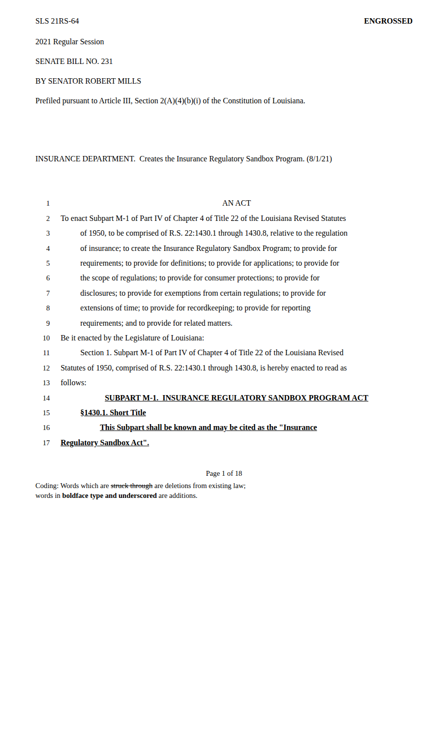SLS 21RS-64
ENGROSSED
2021 Regular Session
SENATE BILL NO. 231
BY SENATOR ROBERT MILLS
Prefiled pursuant to Article III, Section 2(A)(4)(b)(i) of the Constitution of Louisiana.
INSURANCE DEPARTMENT. Creates the Insurance Regulatory Sandbox Program. (8/1/21)
AN ACT
To enact Subpart M-1 of Part IV of Chapter 4 of Title 22 of the Louisiana Revised Statutes
of 1950, to be comprised of R.S. 22:1430.1 through 1430.8, relative to the regulation
of insurance; to create the Insurance Regulatory Sandbox Program; to provide for
requirements; to provide for definitions; to provide for applications; to provide for
the scope of regulations; to provide for consumer protections; to provide for
disclosures; to provide for exemptions from certain regulations; to provide for
extensions of time; to provide for recordkeeping; to provide for reporting
requirements; and to provide for related matters.
Be it enacted by the Legislature of Louisiana:
Section 1. Subpart M-1 of Part IV of Chapter 4 of Title 22 of the Louisiana Revised
Statutes of 1950, comprised of R.S. 22:1430.1 through 1430.8, is hereby enacted to read as
follows:
SUBPART M-1. INSURANCE REGULATORY SANDBOX PROGRAM ACT
§1430.1. Short Title
This Subpart shall be known and may be cited as the "Insurance
Regulatory Sandbox Act".
Page 1 of 18
Coding: Words which are struck through are deletions from existing law;
words in boldface type and underscored are additions.